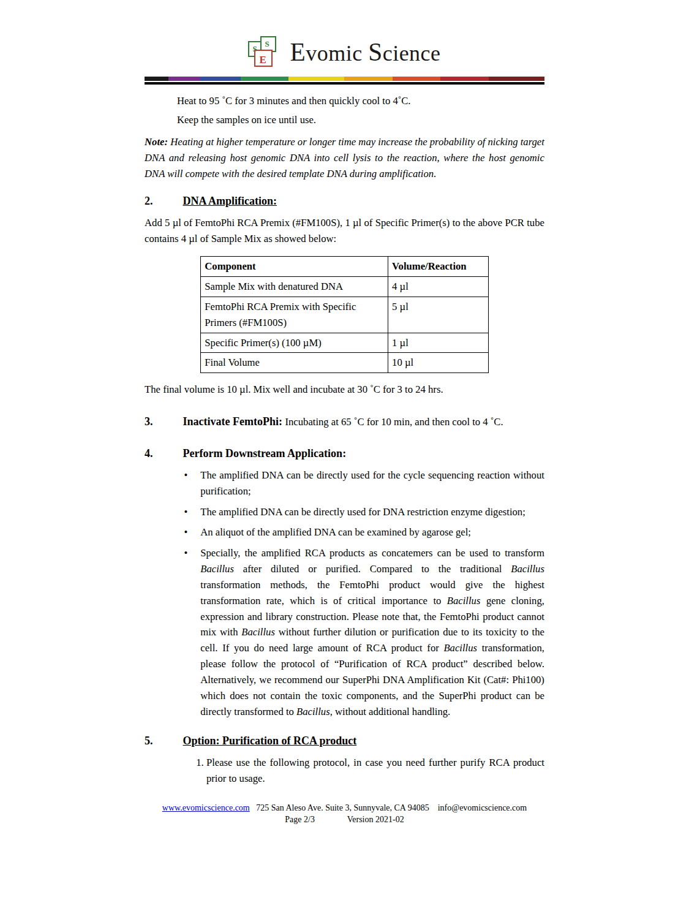S S E
Evomic Science
Heat to 95 ˚C for 3 minutes and then quickly cool to 4˚C.
Keep the samples on ice until use.
Note: Heating at higher temperature or longer time may increase the probability of nicking target DNA and releasing host genomic DNA into cell lysis to the reaction, where the host genomic DNA will compete with the desired template DNA during amplification.
2. DNA Amplification:
Add 5 µl of FemtoPhi RCA Premix (#FM100S), 1 µl of Specific Primer(s) to the above PCR tube contains 4 µl of Sample Mix as showed below:
| Component | Volume/Reaction |
| --- | --- |
| Sample Mix with denatured DNA | 4 µl |
| FemtoPhi RCA Premix with Specific Primers (#FM100S) | 5 µl |
| Specific Primer(s) (100 µM) | 1 µl |
| Final Volume | 10 µl |
The final volume is 10 µl. Mix well and incubate at 30 ˚C for 3 to 24 hrs.
3. Inactivate FemtoPhi: Incubating at 65 ˚C for 10 min, and then cool to 4 ˚C.
4. Perform Downstream Application:
The amplified DNA can be directly used for the cycle sequencing reaction without purification;
The amplified DNA can be directly used for DNA restriction enzyme digestion;
An aliquot of the amplified DNA can be examined by agarose gel;
Specially, the amplified RCA products as concatemers can be used to transform Bacillus after diluted or purified. Compared to the traditional Bacillus transformation methods, the FemtoPhi product would give the highest transformation rate, which is of critical importance to Bacillus gene cloning, expression and library construction. Please note that, the FemtoPhi product cannot mix with Bacillus without further dilution or purification due to its toxicity to the cell. If you do need large amount of RCA product for Bacillus transformation, please follow the protocol of “Purification of RCA product” described below. Alternatively, we recommend our SuperPhi DNA Amplification Kit (Cat#: Phi100) which does not contain the toxic components, and the SuperPhi product can be directly transformed to Bacillus, without additional handling.
5. Option: Purification of RCA product
Please use the following protocol, in case you need further purify RCA product prior to usage.
www.evomicscience.com 725 San Aleso Ave. Suite 3, Sunnyvale, CA 94085 info@evomicscience.com
Page 2/3 Version 2021-02